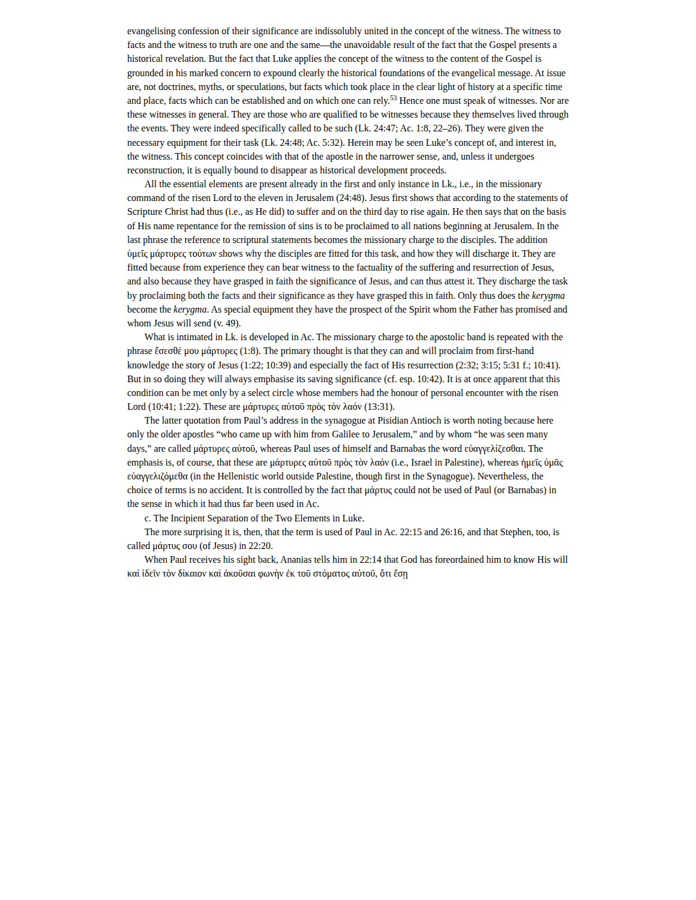evangelising confession of their significance are indissolubly united in the concept of the witness. The witness to facts and the witness to truth are one and the same—the unavoidable result of the fact that the Gospel presents a historical revelation. But the fact that Luke applies the concept of the witness to the content of the Gospel is grounded in his marked concern to expound clearly the historical foundations of the evangelical message. At issue are, not doctrines, myths, or speculations, but facts which took place in the clear light of history at a specific time and place, facts which can be established and on which one can rely.53 Hence one must speak of witnesses. Nor are these witnesses in general. They are those who are qualified to be witnesses because they themselves lived through the events. They were indeed specifically called to be such (Lk. 24:47; Ac. 1:8, 22–26). They were given the necessary equipment for their task (Lk. 24:48; Ac. 5:32). Herein may be seen Luke’s concept of, and interest in, the witness. This concept coincides with that of the apostle in the narrower sense, and, unless it undergoes reconstruction, it is equally bound to disappear as historical development proceeds.
All the essential elements are present already in the first and only instance in Lk., i.e., in the missionary command of the risen Lord to the eleven in Jerusalem (24:48). Jesus first shows that according to the statements of Scripture Christ had thus (i.e., as He did) to suffer and on the third day to rise again. He then says that on the basis of His name repentance for the remission of sins is to be proclaimed to all nations beginning at Jerusalem. In the last phrase the reference to scriptural statements becomes the missionary charge to the disciples. The addition ὑμεῖς μάρτυρες τούτων shows why the disciples are fitted for this task, and how they will discharge it. They are fitted because from experience they can bear witness to the factuality of the suffering and resurrection of Jesus, and also because they have grasped in faith the significance of Jesus, and can thus attest it. They discharge the task by proclaiming both the facts and their significance as they have grasped this in faith. Only thus does the kerygma become the kerygma. As special equipment they have the prospect of the Spirit whom the Father has promised and whom Jesus will send (v. 49).
What is intimated in Lk. is developed in Ac. The missionary charge to the apostolic band is repeated with the phrase ἔσεσθέ μου μάρτυρες (1:8). The primary thought is that they can and will proclaim from first-hand knowledge the story of Jesus (1:22; 10:39) and especially the fact of His resurrection (2:32; 3:15; 5:31 f.; 10:41). But in so doing they will always emphasise its saving significance (cf. esp. 10:42). It is at once apparent that this condition can be met only by a select circle whose members had the honour of personal encounter with the risen Lord (10:41; 1:22). These are μάρτυρες αὐτοῦ πρὸς τὸν λαόν (13:31).
The latter quotation from Paul’s address in the synagogue at Pisidian Antioch is worth noting because here only the older apostles “who came up with him from Galilee to Jerusalem,” and by whom “he was seen many days,” are called μάρτυρες αὐτοῦ, whereas Paul uses of himself and Barnabas the word εὐαγγελίζεσθαι. The emphasis is, of course, that these are μάρτυρες αὐτοῦ πρὸς τὸν λαόν (i.e., Israel in Palestine), whereas ἡμεῖς ὑμᾶς εὐαγγελιζόμεθα (in the Hellenistic world outside Palestine, though first in the Synagogue). Nevertheless, the choice of terms is no accident. It is controlled by the fact that μάρτυς could not be used of Paul (or Barnabas) in the sense in which it had thus far been used in Ac.
c. The Incipient Separation of the Two Elements in Luke.
The more surprising it is, then, that the term is used of Paul in Ac. 22:15 and 26:16, and that Stephen, too, is called μάρτυς σου (of Jesus) in 22:20.
When Paul receives his sight back, Ananias tells him in 22:14 that God has foreordained him to know His will καὶ ἰδεῖν τὸν δίκαιον καὶ ἀκοῦσαι φωνὴν ἐκ τοῦ στόματος αὐτοῦ, ὅτι ἔσῃ